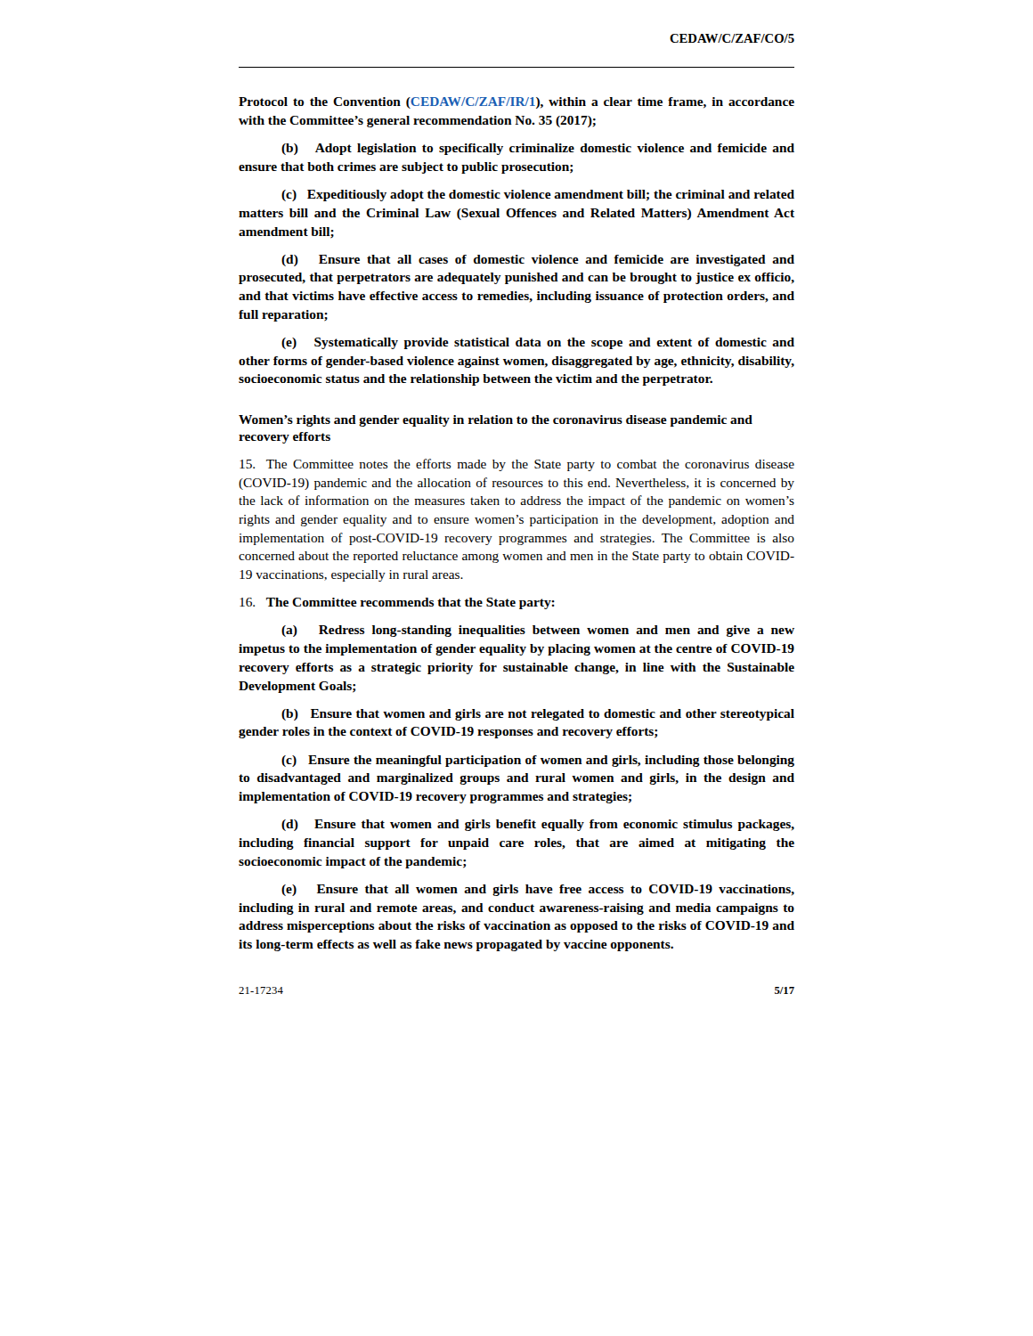CEDAW/C/ZAF/CO/5
Protocol to the Convention (CEDAW/C/ZAF/IR/1), within a clear time frame, in accordance with the Committee’s general recommendation No. 35 (2017);
(b) Adopt legislation to specifically criminalize domestic violence and femicide and ensure that both crimes are subject to public prosecution;
(c) Expeditiously adopt the domestic violence amendment bill; the criminal and related matters bill and the Criminal Law (Sexual Offences and Related Matters) Amendment Act amendment bill;
(d) Ensure that all cases of domestic violence and femicide are investigated and prosecuted, that perpetrators are adequately punished and can be brought to justice ex officio, and that victims have effective access to remedies, including issuance of protection orders, and full reparation;
(e) Systematically provide statistical data on the scope and extent of domestic and other forms of gender-based violence against women, disaggregated by age, ethnicity, disability, socioeconomic status and the relationship between the victim and the perpetrator.
Women’s rights and gender equality in relation to the coronavirus disease pandemic and recovery efforts
15. The Committee notes the efforts made by the State party to combat the coronavirus disease (COVID-19) pandemic and the allocation of resources to this end. Nevertheless, it is concerned by the lack of information on the measures taken to address the impact of the pandemic on women’s rights and gender equality and to ensure women’s participation in the development, adoption and implementation of post-COVID-19 recovery programmes and strategies. The Committee is also concerned about the reported reluctance among women and men in the State party to obtain COVID-19 vaccinations, especially in rural areas.
16. The Committee recommends that the State party:
(a) Redress long-standing inequalities between women and men and give a new impetus to the implementation of gender equality by placing women at the centre of COVID-19 recovery efforts as a strategic priority for sustainable change, in line with the Sustainable Development Goals;
(b) Ensure that women and girls are not relegated to domestic and other stereotypical gender roles in the context of COVID-19 responses and recovery efforts;
(c) Ensure the meaningful participation of women and girls, including those belonging to disadvantaged and marginalized groups and rural women and girls, in the design and implementation of COVID-19 recovery programmes and strategies;
(d) Ensure that women and girls benefit equally from economic stimulus packages, including financial support for unpaid care roles, that are aimed at mitigating the socioeconomic impact of the pandemic;
(e) Ensure that all women and girls have free access to COVID-19 vaccinations, including in rural and remote areas, and conduct awareness-raising and media campaigns to address misperceptions about the risks of vaccination as opposed to the risks of COVID-19 and its long-term effects as well as fake news propagated by vaccine opponents.
21-17234
5/17